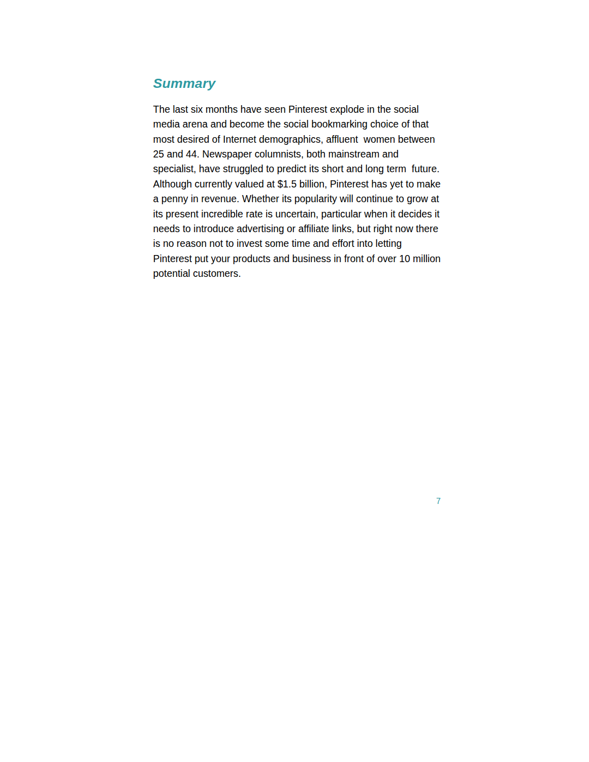Summary
The last six months have seen Pinterest explode in the social media arena and become the social bookmarking choice of that most desired of Internet demographics, affluent women between 25 and 44. Newspaper columnists, both mainstream and specialist, have struggled to predict its short and long term future. Although currently valued at $1.5 billion, Pinterest has yet to make a penny in revenue. Whether its popularity will continue to grow at its present incredible rate is uncertain, particular when it decides it needs to introduce advertising or affiliate links, but right now there is no reason not to invest some time and effort into letting Pinterest put your products and business in front of over 10 million potential customers.
7